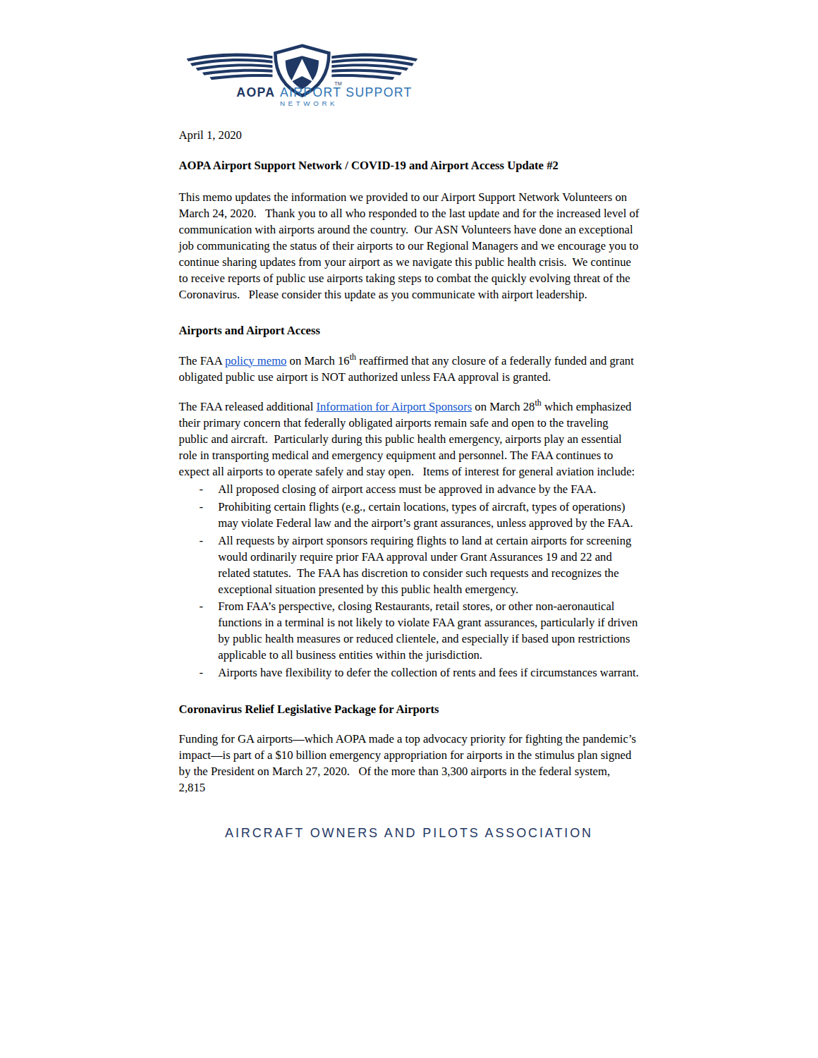TM AOPA AIRPORT SUPPORT NETWORK
April 1, 2020
AOPA Airport Support Network / COVID-19 and Airport Access Update #2
This memo updates the information we provided to our Airport Support Network Volunteers on March 24, 2020. Thank you to all who responded to the last update and for the increased level of communication with airports around the country. Our ASN Volunteers have done an exceptional job communicating the status of their airports to our Regional Managers and we encourage you to continue sharing updates from your airport as we navigate this public health crisis. We continue to receive reports of public use airports taking steps to combat the quickly evolving threat of the Coronavirus. Please consider this update as you communicate with airport leadership.
Airports and Airport Access
The FAA policy memo on March 16th reaffirmed that any closure of a federally funded and grant obligated public use airport is NOT authorized unless FAA approval is granted.
The FAA released additional Information for Airport Sponsors on March 28th which emphasized their primary concern that federally obligated airports remain safe and open to the traveling public and aircraft. Particularly during this public health emergency, airports play an essential role in transporting medical and emergency equipment and personnel. The FAA continues to expect all airports to operate safely and stay open. Items of interest for general aviation include:
All proposed closing of airport access must be approved in advance by the FAA.
Prohibiting certain flights (e.g., certain locations, types of aircraft, types of operations) may violate Federal law and the airport’s grant assurances, unless approved by the FAA.
All requests by airport sponsors requiring flights to land at certain airports for screening would ordinarily require prior FAA approval under Grant Assurances 19 and 22 and related statutes. The FAA has discretion to consider such requests and recognizes the exceptional situation presented by this public health emergency.
From FAA’s perspective, closing Restaurants, retail stores, or other non-aeronautical functions in a terminal is not likely to violate FAA grant assurances, particularly if driven by public health measures or reduced clientele, and especially if based upon restrictions applicable to all business entities within the jurisdiction.
Airports have flexibility to defer the collection of rents and fees if circumstances warrant.
Coronavirus Relief Legislative Package for Airports
Funding for GA airports—which AOPA made a top advocacy priority for fighting the pandemic’s impact—is part of a $10 billion emergency appropriation for airports in the stimulus plan signed by the President on March 27, 2020. Of the more than 3,300 airports in the federal system, 2,815
AIRCRAFT OWNERS AND PILOTS ASSOCIATION